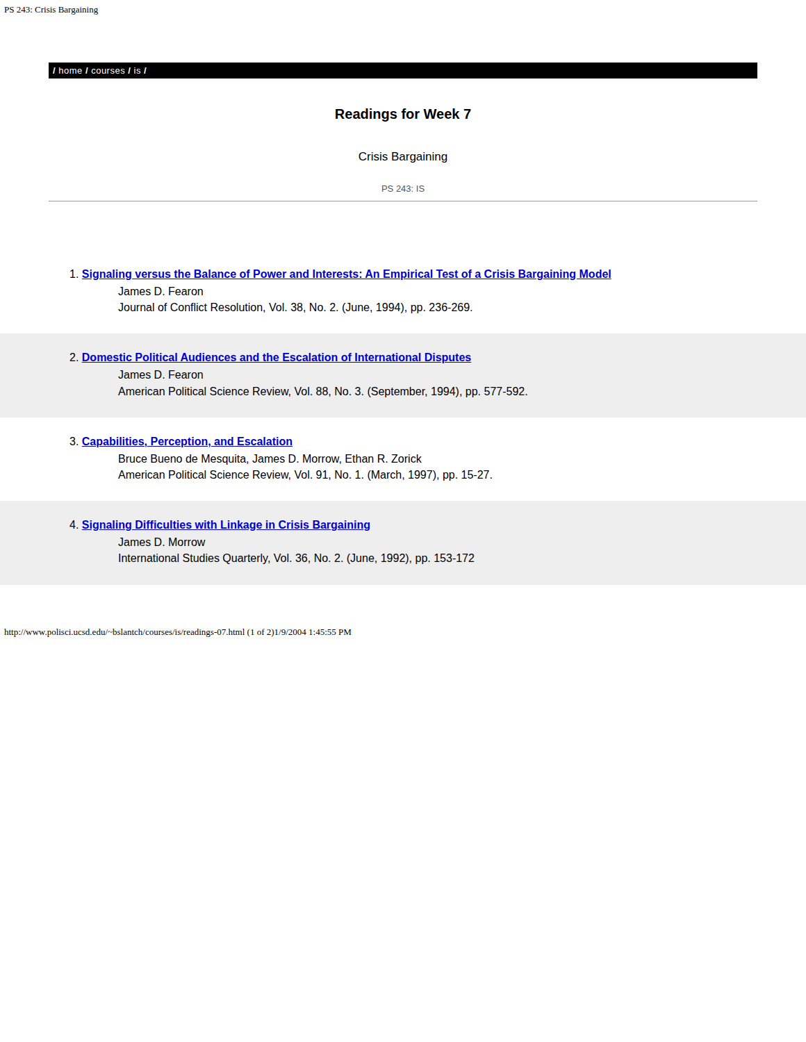PS 243: Crisis Bargaining
/ home / courses / is /
Readings for Week 7
Crisis Bargaining
PS 243: IS
1. Signaling versus the Balance of Power and Interests: An Empirical Test of a Crisis Bargaining Model
James D. Fearon
Journal of Conflict Resolution, Vol. 38, No. 2. (June, 1994), pp. 236-269.
2. Domestic Political Audiences and the Escalation of International Disputes
James D. Fearon
American Political Science Review, Vol. 88, No. 3. (September, 1994), pp. 577-592.
3. Capabilities, Perception, and Escalation
Bruce Bueno de Mesquita, James D. Morrow, Ethan R. Zorick
American Political Science Review, Vol. 91, No. 1. (March, 1997), pp. 15-27.
4. Signaling Difficulties with Linkage in Crisis Bargaining
James D. Morrow
International Studies Quarterly, Vol. 36, No. 2. (June, 1992), pp. 153-172
http://www.polisci.ucsd.edu/~bslantch/courses/is/readings-07.html (1 of 2)1/9/2004 1:45:55 PM